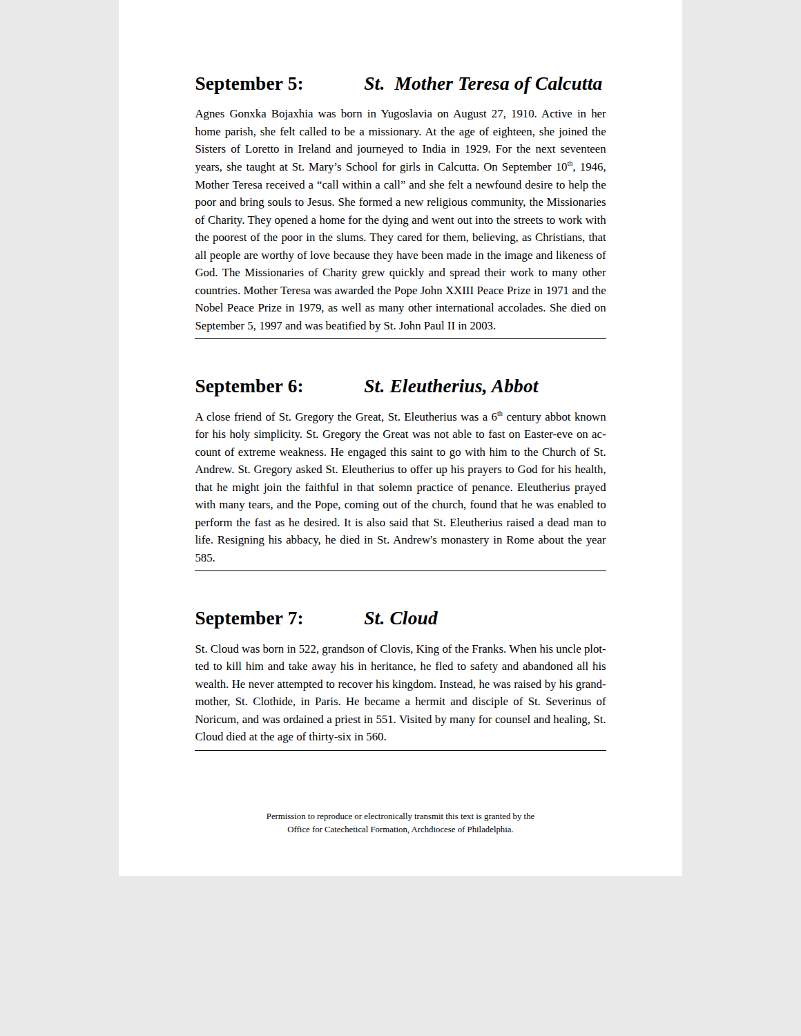September 5: St. Mother Teresa of Calcutta
Agnes Gonxka Bojaxhia was born in Yugoslavia on August 27, 1910. Active in her home parish, she felt called to be a missionary. At the age of eighteen, she joined the Sisters of Loretto in Ireland and journeyed to India in 1929. For the next seventeen years, she taught at St. Mary’s School for girls in Calcutta. On September 10th, 1946, Mother Teresa received a “call within a call” and she felt a newfound desire to help the poor and bring souls to Jesus. She formed a new religious community, the Missionaries of Charity. They opened a home for the dying and went out into the streets to work with the poorest of the poor in the slums. They cared for them, believing, as Christians, that all people are worthy of love because they have been made in the image and likeness of God. The Missionaries of Charity grew quickly and spread their work to many other countries. Mother Teresa was awarded the Pope John XXIII Peace Prize in 1971 and the Nobel Peace Prize in 1979, as well as many other international accolades. She died on September 5, 1997 and was beatified by St. John Paul II in 2003.
September 6: St. Eleutherius, Abbot
A close friend of St. Gregory the Great, St. Eleutherius was a 6th century abbot known for his holy simplicity. St. Gregory the Great was not able to fast on Easter-eve on account of extreme weakness. He engaged this saint to go with him to the Church of St. Andrew. St. Gregory asked St. Eleutherius to offer up his prayers to God for his health, that he might join the faithful in that solemn practice of penance. Eleutherius prayed with many tears, and the Pope, coming out of the church, found that he was enabled to perform the fast as he desired. It is also said that St. Eleutherius raised a dead man to life. Resigning his abbacy, he died in St. Andrew's monastery in Rome about the year 585.
September 7: St. Cloud
St. Cloud was born in 522, grandson of Clovis, King of the Franks. When his uncle plotted to kill him and take away his in heritance, he fled to safety and abandoned all his wealth. He never attempted to recover his kingdom. Instead, he was raised by his grandmother, St. Clothide, in Paris. He became a hermit and disciple of St. Severinus of Noricum, and was ordained a priest in 551. Visited by many for counsel and healing, St. Cloud died at the age of thirty-six in 560.
Permission to reproduce or electronically transmit this text is granted by the
Office for Catechetical Formation, Archdiocese of Philadelphia.